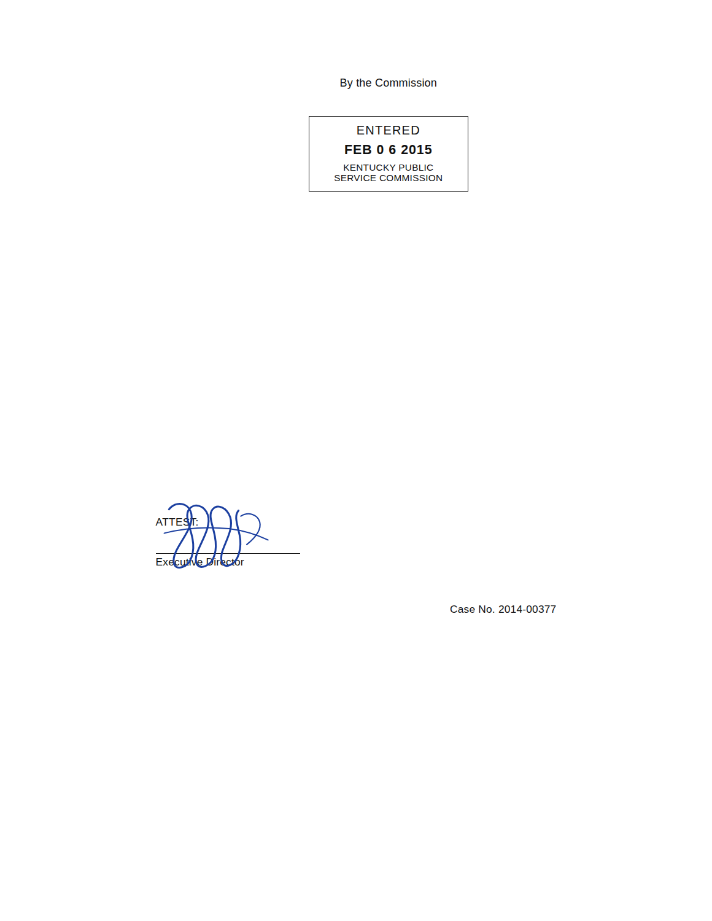By the Commission
ENTERED
FEB 0 6 2015
KENTUCKY PUBLIC
SERVICE COMMISSION
ATTEST:
Executive Director
Case No. 2014-00377